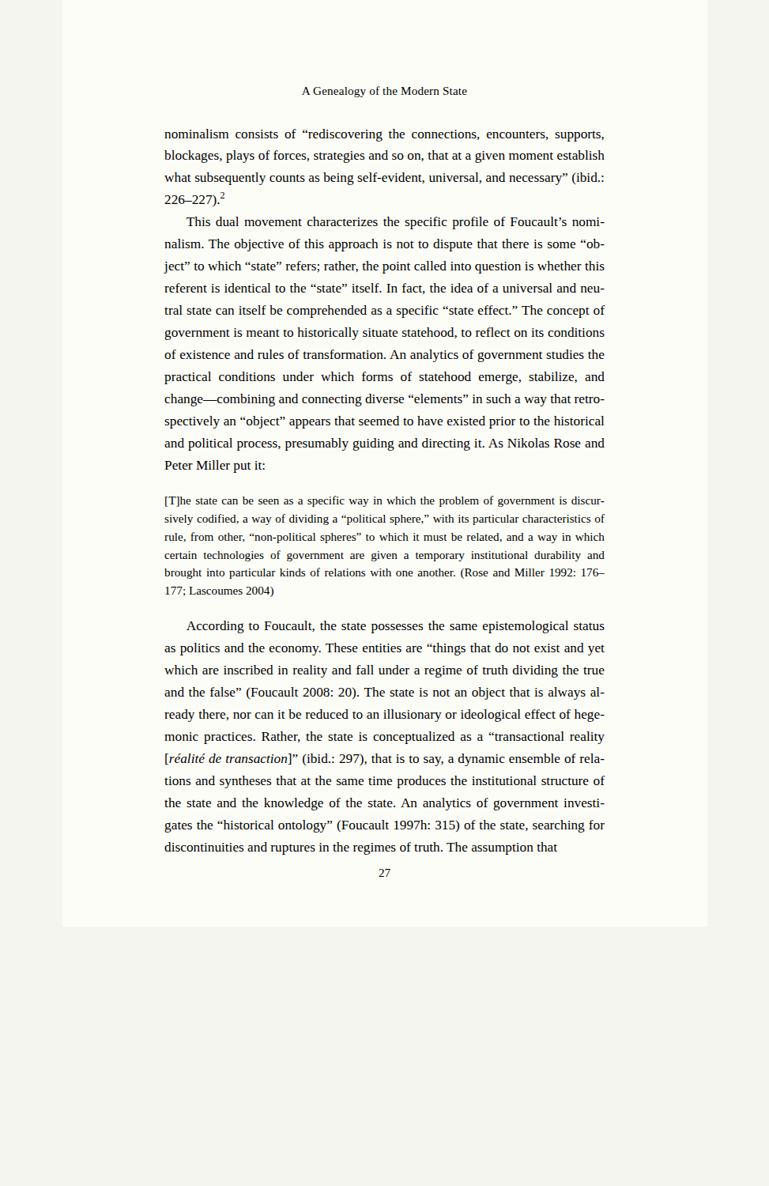A Genealogy of the Modern State
nominalism consists of “rediscovering the connections, encounters, supports, blockages, plays of forces, strategies and so on, that at a given moment establish what subsequently counts as being self-evident, universal, and necessary” (ibid.: 226–227).2
This dual movement characterizes the specific profile of Foucault’s nominalism. The objective of this approach is not to dispute that there is some “object” to which “state” refers; rather, the point called into question is whether this referent is identical to the “state” itself. In fact, the idea of a universal and neutral state can itself be comprehended as a specific “state effect.” The concept of government is meant to historically situate statehood, to reflect on its conditions of existence and rules of transformation. An analytics of government studies the practical conditions under which forms of statehood emerge, stabilize, and change—combining and connecting diverse “elements” in such a way that retrospectively an “object” appears that seemed to have existed prior to the historical and political process, presumably guiding and directing it. As Nikolas Rose and Peter Miller put it:
[T]he state can be seen as a specific way in which the problem of government is discursively codified, a way of dividing a “political sphere,” with its particular characteristics of rule, from other, “non-political spheres” to which it must be related, and a way in which certain technologies of government are given a temporary institutional durability and brought into particular kinds of relations with one another. (Rose and Miller 1992: 176–177; Lascoumes 2004)
According to Foucault, the state possesses the same epistemological status as politics and the economy. These entities are “things that do not exist and yet which are inscribed in reality and fall under a regime of truth dividing the true and the false” (Foucault 2008: 20). The state is not an object that is always already there, nor can it be reduced to an illusionary or ideological effect of hegemonic practices. Rather, the state is conceptualized as a “transactional reality [réalité de transaction]” (ibid.: 297), that is to say, a dynamic ensemble of relations and syntheses that at the same time produces the institutional structure of the state and the knowledge of the state. An analytics of government investigates the “historical ontology” (Foucault 1997h: 315) of the state, searching for discontinuities and ruptures in the regimes of truth. The assumption that
27